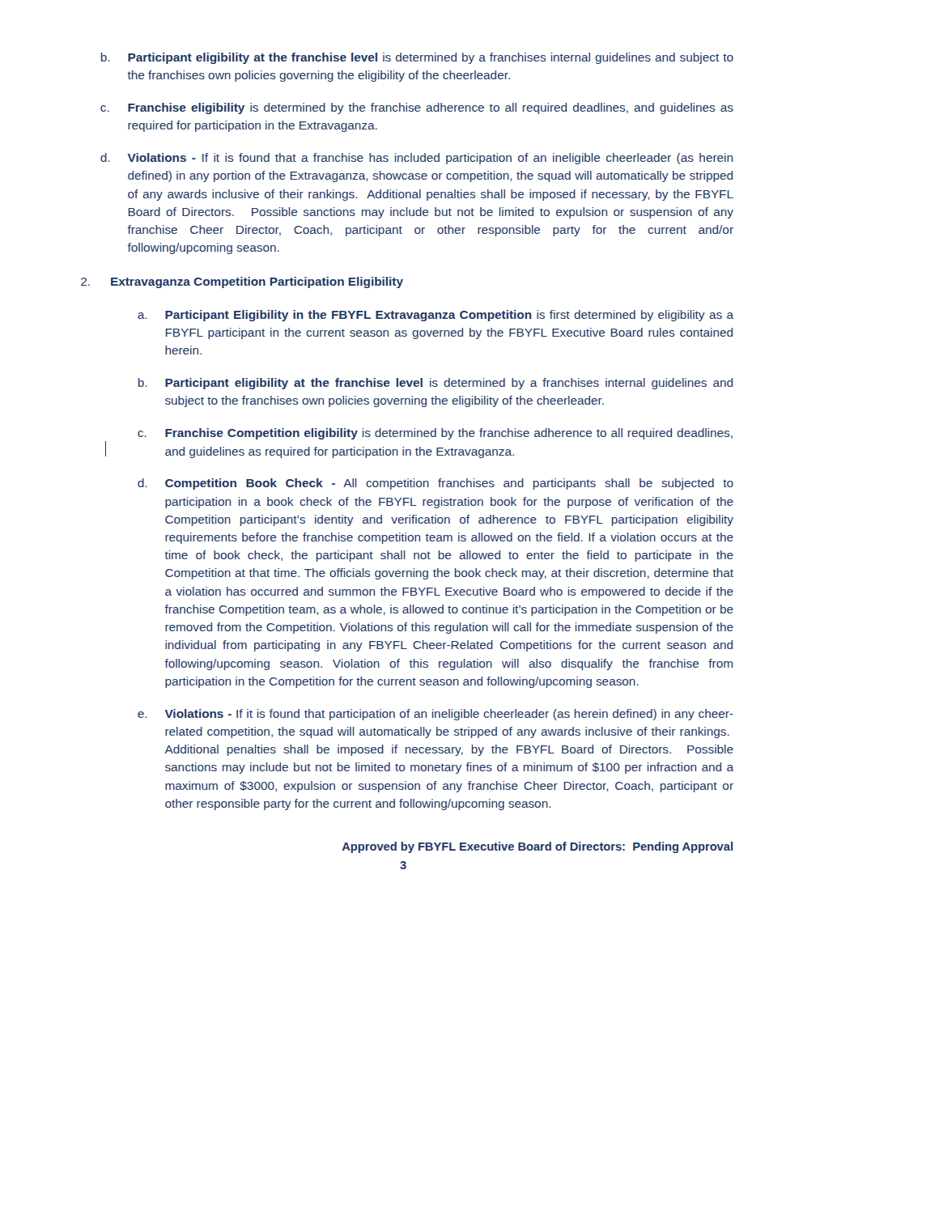b. Participant eligibility at the franchise level is determined by a franchises internal guidelines and subject to the franchises own policies governing the eligibility of the cheerleader.
c. Franchise eligibility is determined by the franchise adherence to all required deadlines, and guidelines as required for participation in the Extravaganza.
d. Violations - If it is found that a franchise has included participation of an ineligible cheerleader (as herein defined) in any portion of the Extravaganza, showcase or competition, the squad will automatically be stripped of any awards inclusive of their rankings. Additional penalties shall be imposed if necessary, by the FBYFL Board of Directors. Possible sanctions may include but not be limited to expulsion or suspension of any franchise Cheer Director, Coach, participant or other responsible party for the current and/or following/upcoming season.
2. Extravaganza Competition Participation Eligibility
a. Participant Eligibility in the FBYFL Extravaganza Competition is first determined by eligibility as a FBYFL participant in the current season as governed by the FBYFL Executive Board rules contained herein.
b. Participant eligibility at the franchise level is determined by a franchises internal guidelines and subject to the franchises own policies governing the eligibility of the cheerleader.
c. Franchise Competition eligibility is determined by the franchise adherence to all required deadlines, and guidelines as required for participation in the Extravaganza.
d. Competition Book Check - All competition franchises and participants shall be subjected to participation in a book check of the FBYFL registration book for the purpose of verification of the Competition participant’s identity and verification of adherence to FBYFL participation eligibility requirements before the franchise competition team is allowed on the field. If a violation occurs at the time of book check, the participant shall not be allowed to enter the field to participate in the Competition at that time. The officials governing the book check may, at their discretion, determine that a violation has occurred and summon the FBYFL Executive Board who is empowered to decide if the franchise Competition team, as a whole, is allowed to continue it’s participation in the Competition or be removed from the Competition. Violations of this regulation will call for the immediate suspension of the individual from participating in any FBYFL Cheer-Related Competitions for the current season and following/upcoming season. Violation of this regulation will also disqualify the franchise from participation in the Competition for the current season and following/upcoming season.
e. Violations - If it is found that participation of an ineligible cheerleader (as herein defined) in any cheer-related competition, the squad will automatically be stripped of any awards inclusive of their rankings. Additional penalties shall be imposed if necessary, by the FBYFL Board of Directors. Possible sanctions may include but not be limited to monetary fines of a minimum of $100 per infraction and a maximum of $3000, expulsion or suspension of any franchise Cheer Director, Coach, participant or other responsible party for the current and following/upcoming season.
Approved by FBYFL Executive Board of Directors: Pending Approval
3